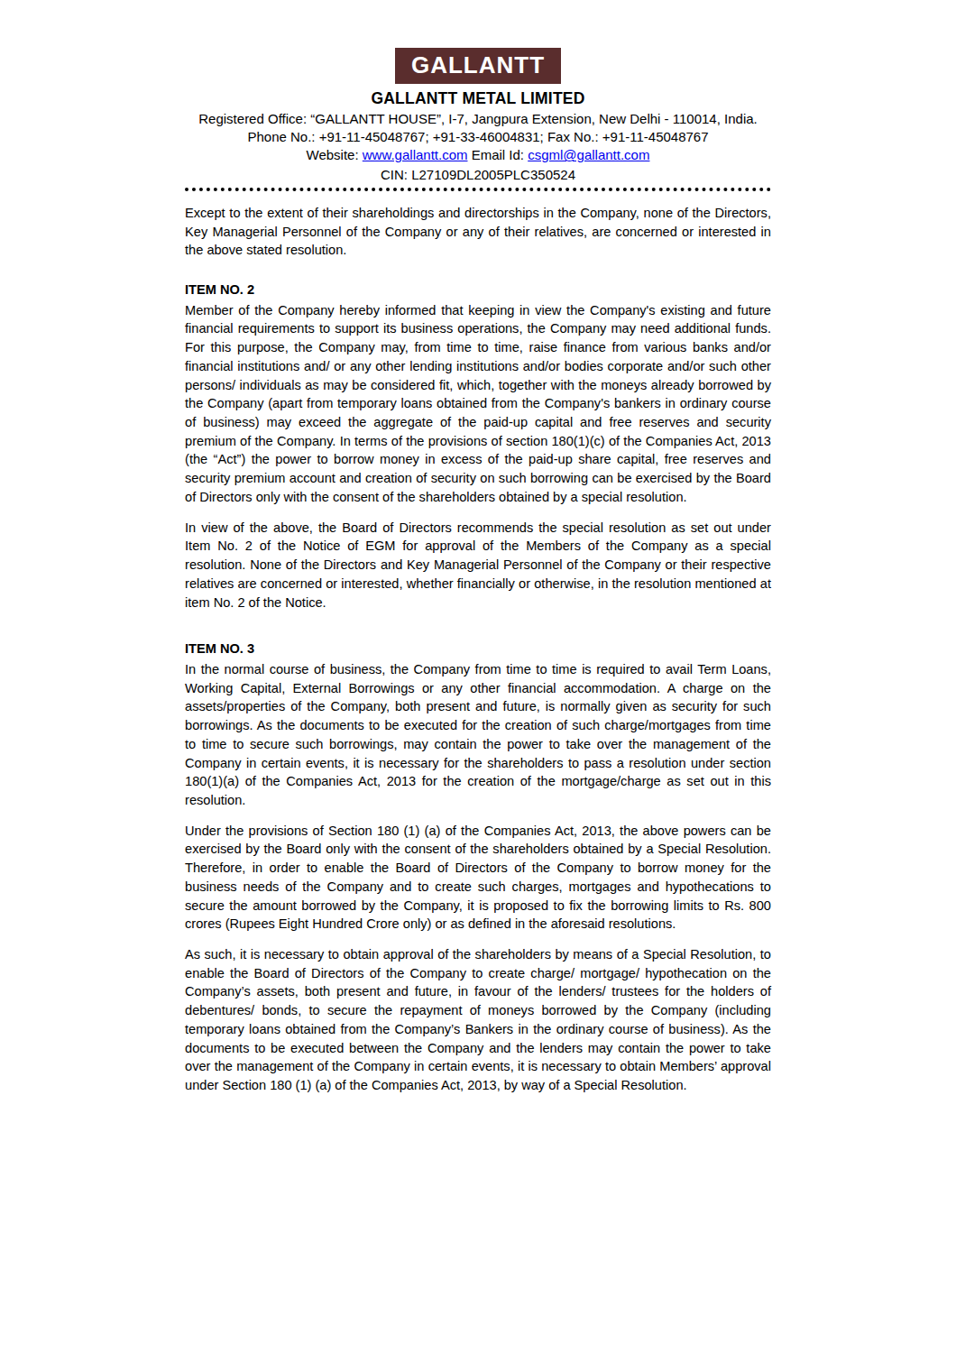GALLANTT
GALLANTT METAL LIMITED
Registered Office: “GALLANTT HOUSE”, I-7, Jangpura Extension, New Delhi - 110014, India.
Phone No.: +91-11-45048767; +91-33-46004831; Fax No.: +91-11-45048767
Website: www.gallantt.com Email Id: csgml@gallantt.com
CIN: L27109DL2005PLC350524
Except to the extent of their shareholdings and directorships in the Company, none of the Directors, Key Managerial Personnel of the Company or any of their relatives, are concerned or interested in the above stated resolution.
ITEM NO. 2
Member of the Company hereby informed that keeping in view the Company's existing and future financial requirements to support its business operations, the Company may need additional funds. For this purpose, the Company may, from time to time, raise finance from various banks and/or financial institutions and/ or any other lending institutions and/or bodies corporate and/or such other persons/ individuals as may be considered fit, which, together with the moneys already borrowed by the Company (apart from temporary loans obtained from the Company's bankers in ordinary course of business) may exceed the aggregate of the paid-up capital and free reserves and security premium of the Company. In terms of the provisions of section 180(1)(c) of the Companies Act, 2013 (the “Act”) the power to borrow money in excess of the paid-up share capital, free reserves and security premium account and creation of security on such borrowing can be exercised by the Board of Directors only with the consent of the shareholders obtained by a special resolution.
In view of the above, the Board of Directors recommends the special resolution as set out under Item No. 2 of the Notice of EGM for approval of the Members of the Company as a special resolution. None of the Directors and Key Managerial Personnel of the Company or their respective relatives are concerned or interested, whether financially or otherwise, in the resolution mentioned at item No. 2 of the Notice.
ITEM NO. 3
In the normal course of business, the Company from time to time is required to avail Term Loans, Working Capital, External Borrowings or any other financial accommodation. A charge on the assets/properties of the Company, both present and future, is normally given as security for such borrowings. As the documents to be executed for the creation of such charge/mortgages from time to time to secure such borrowings, may contain the power to take over the management of the Company in certain events, it is necessary for the shareholders to pass a resolution under section 180(1)(a) of the Companies Act, 2013 for the creation of the mortgage/charge as set out in this resolution.
Under the provisions of Section 180 (1) (a) of the Companies Act, 2013, the above powers can be exercised by the Board only with the consent of the shareholders obtained by a Special Resolution. Therefore, in order to enable the Board of Directors of the Company to borrow money for the business needs of the Company and to create such charges, mortgages and hypothecations to secure the amount borrowed by the Company, it is proposed to fix the borrowing limits to Rs. 800 crores (Rupees Eight Hundred Crore only) or as defined in the aforesaid resolutions.
As such, it is necessary to obtain approval of the shareholders by means of a Special Resolution, to enable the Board of Directors of the Company to create charge/ mortgage/ hypothecation on the Company’s assets, both present and future, in favour of the lenders/ trustees for the holders of debentures/ bonds, to secure the repayment of moneys borrowed by the Company (including temporary loans obtained from the Company’s Bankers in the ordinary course of business). As the documents to be executed between the Company and the lenders may contain the power to take over the management of the Company in certain events, it is necessary to obtain Members’ approval under Section 180 (1) (a) of the Companies Act, 2013, by way of a Special Resolution.